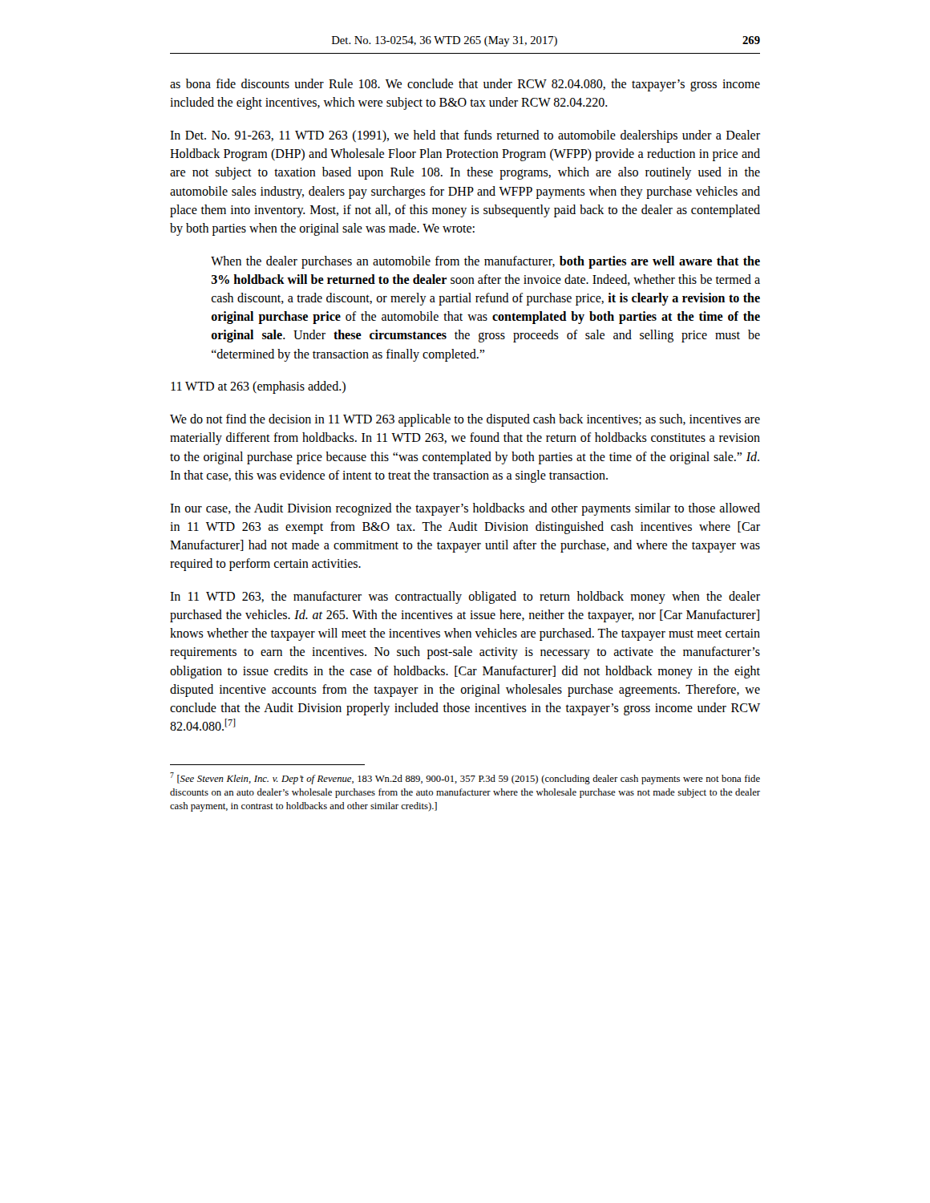Det. No. 13-0254, 36 WTD 265 (May 31, 2017) 269
as bona fide discounts under Rule 108. We conclude that under RCW 82.04.080, the taxpayer’s gross income included the eight incentives, which were subject to B&O tax under RCW 82.04.220.
In Det. No. 91-263, 11 WTD 263 (1991), we held that funds returned to automobile dealerships under a Dealer Holdback Program (DHP) and Wholesale Floor Plan Protection Program (WFPP) provide a reduction in price and are not subject to taxation based upon Rule 108. In these programs, which are also routinely used in the automobile sales industry, dealers pay surcharges for DHP and WFPP payments when they purchase vehicles and place them into inventory. Most, if not all, of this money is subsequently paid back to the dealer as contemplated by both parties when the original sale was made. We wrote:
When the dealer purchases an automobile from the manufacturer, both parties are well aware that the 3% holdback will be returned to the dealer soon after the invoice date. Indeed, whether this be termed a cash discount, a trade discount, or merely a partial refund of purchase price, it is clearly a revision to the original purchase price of the automobile that was contemplated by both parties at the time of the original sale. Under these circumstances the gross proceeds of sale and selling price must be “determined by the transaction as finally completed.”
11 WTD at 263 (emphasis added.)
We do not find the decision in 11 WTD 263 applicable to the disputed cash back incentives; as such, incentives are materially different from holdbacks. In 11 WTD 263, we found that the return of holdbacks constitutes a revision to the original purchase price because this “was contemplated by both parties at the time of the original sale.” Id. In that case, this was evidence of intent to treat the transaction as a single transaction.
In our case, the Audit Division recognized the taxpayer’s holdbacks and other payments similar to those allowed in 11 WTD 263 as exempt from B&O tax. The Audit Division distinguished cash incentives where [Car Manufacturer] had not made a commitment to the taxpayer until after the purchase, and where the taxpayer was required to perform certain activities.
In 11 WTD 263, the manufacturer was contractually obligated to return holdback money when the dealer purchased the vehicles. Id. at 265. With the incentives at issue here, neither the taxpayer, nor [Car Manufacturer] knows whether the taxpayer will meet the incentives when vehicles are purchased. The taxpayer must meet certain requirements to earn the incentives. No such post-sale activity is necessary to activate the manufacturer’s obligation to issue credits in the case of holdbacks. [Car Manufacturer] did not holdback money in the eight disputed incentive accounts from the taxpayer in the original wholesales purchase agreements. Therefore, we conclude that the Audit Division properly included those incentives in the taxpayer’s gross income under RCW 82.04.080.[7]
7 [See Steven Klein, Inc. v. Dep’t of Revenue, 183 Wn.2d 889, 900-01, 357 P.3d 59 (2015) (concluding dealer cash payments were not bona fide discounts on an auto dealer’s wholesale purchases from the auto manufacturer where the wholesale purchase was not made subject to the dealer cash payment, in contrast to holdbacks and other similar credits).]